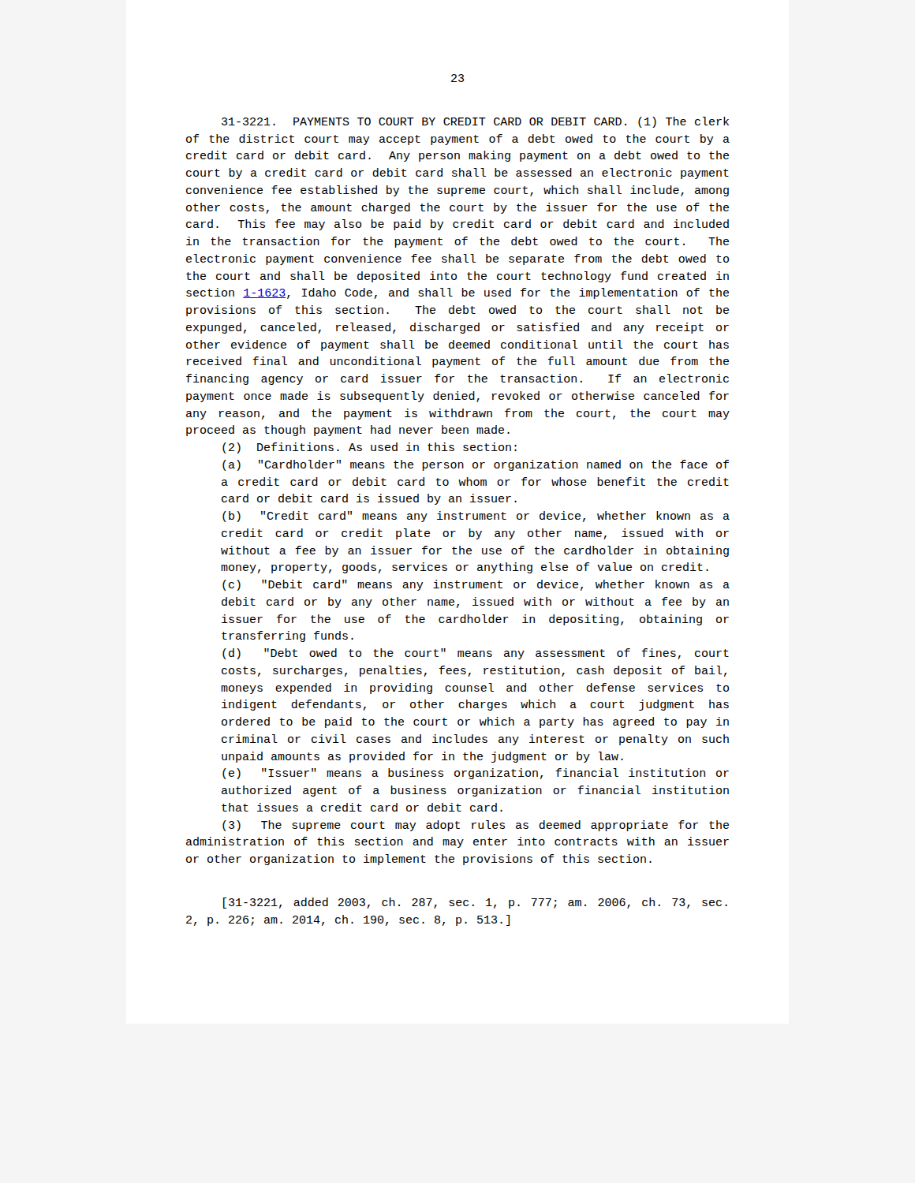23
31-3221. PAYMENTS TO COURT BY CREDIT CARD OR DEBIT CARD. (1) The clerk of the district court may accept payment of a debt owed to the court by a credit card or debit card. Any person making payment on a debt owed to the court by a credit card or debit card shall be assessed an electronic payment convenience fee established by the supreme court, which shall include, among other costs, the amount charged the court by the issuer for the use of the card. This fee may also be paid by credit card or debit card and included in the transaction for the payment of the debt owed to the court. The electronic payment convenience fee shall be separate from the debt owed to the court and shall be deposited into the court technology fund created in section 1-1623, Idaho Code, and shall be used for the implementation of the provisions of this section. The debt owed to the court shall not be expunged, canceled, released, discharged or satisfied and any receipt or other evidence of payment shall be deemed conditional until the court has received final and unconditional payment of the full amount due from the financing agency or card issuer for the transaction. If an electronic payment once made is subsequently denied, revoked or otherwise canceled for any reason, and the payment is withdrawn from the court, the court may proceed as though payment had never been made.
(2) Definitions. As used in this section:
(a) "Cardholder" means the person or organization named on the face of a credit card or debit card to whom or for whose benefit the credit card or debit card is issued by an issuer.
(b) "Credit card" means any instrument or device, whether known as a credit card or credit plate or by any other name, issued with or without a fee by an issuer for the use of the cardholder in obtaining money, property, goods, services or anything else of value on credit.
(c) "Debit card" means any instrument or device, whether known as a debit card or by any other name, issued with or without a fee by an issuer for the use of the cardholder in depositing, obtaining or transferring funds.
(d) "Debt owed to the court" means any assessment of fines, court costs, surcharges, penalties, fees, restitution, cash deposit of bail, moneys expended in providing counsel and other defense services to indigent defendants, or other charges which a court judgment has ordered to be paid to the court or which a party has agreed to pay in criminal or civil cases and includes any interest or penalty on such unpaid amounts as provided for in the judgment or by law.
(e) "Issuer" means a business organization, financial institution or authorized agent of a business organization or financial institution that issues a credit card or debit card.
(3) The supreme court may adopt rules as deemed appropriate for the administration of this section and may enter into contracts with an issuer or other organization to implement the provisions of this section.
[31-3221, added 2003, ch. 287, sec. 1, p. 777; am. 2006, ch. 73, sec. 2, p. 226; am. 2014, ch. 190, sec. 8, p. 513.]